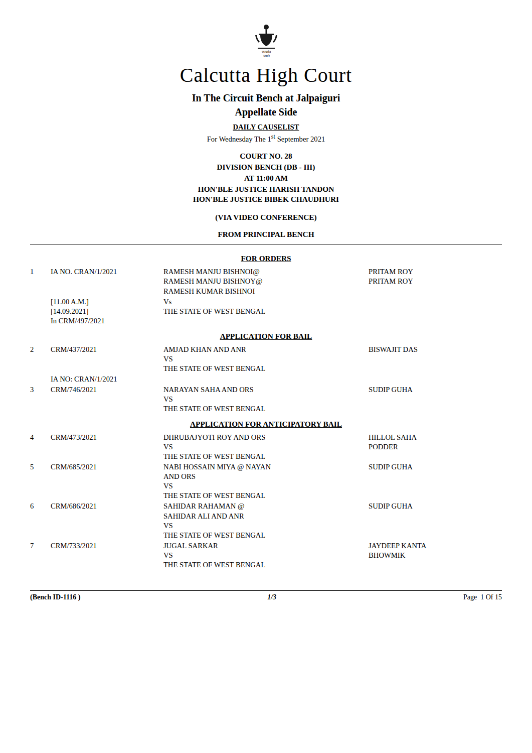सत्यमेव जयते
Calcutta High Court
In The Circuit Bench at Jalpaiguri
Appellate Side
DAILY CAUSELIST
For Wednesday The 1st September 2021
COURT NO. 28
DIVISION BENCH (DB - III)
AT 11:00 AM
HON'BLE JUSTICE HARISH TANDON
HON'BLE JUSTICE BIBEK CHAUDHURI
(VIA VIDEO CONFERENCE)
FROM PRINCIPAL BENCH
FOR ORDERS
| 1 | IA NO. CRAN/1/2021 | RAMESH MANJU BISHNOI@ RAMESH MANJU BISHNOY@ RAMESH KUMAR BISHNOI | PRITAM ROY PRITAM ROY |
| | [11.00 A.M.] [14.09.2021] In CRM/497/2021 | Vs THE STATE OF WEST BENGAL | |
APPLICATION FOR BAIL
| 2 | CRM/437/2021 | AMJAD KHAN AND ANR VS THE STATE OF WEST BENGAL | BISWAJIT DAS |
| | IA NO: CRAN/1/2021 |
| 3 | CRM/746/2021 | NARAYAN SAHA AND ORS VS THE STATE OF WEST BENGAL | SUDIP GUHA |
APPLICATION FOR ANTICIPATORY BAIL
| 4 | CRM/473/2021 | DHRUBAJYOTI ROY AND ORS VS THE STATE OF WEST BENGAL | HILLOL SAHA PODDER |
| 5 | CRM/685/2021 | NABI HOSSAIN MIYA @ NAYAN AND ORS VS THE STATE OF WEST BENGAL | SUDIP GUHA |
| 6 | CRM/686/2021 | SAHIDAR RAHAMAN @ SAHIDAR ALI AND ANR VS THE STATE OF WEST BENGAL | SUDIP GUHA |
| 7 | CRM/733/2021 | JUGAL SARKAR VS THE STATE OF WEST BENGAL | JAYDEEP KANTA BHOWMIK |
(Bench ID-1116 )
1/3
Page 1 Of 15